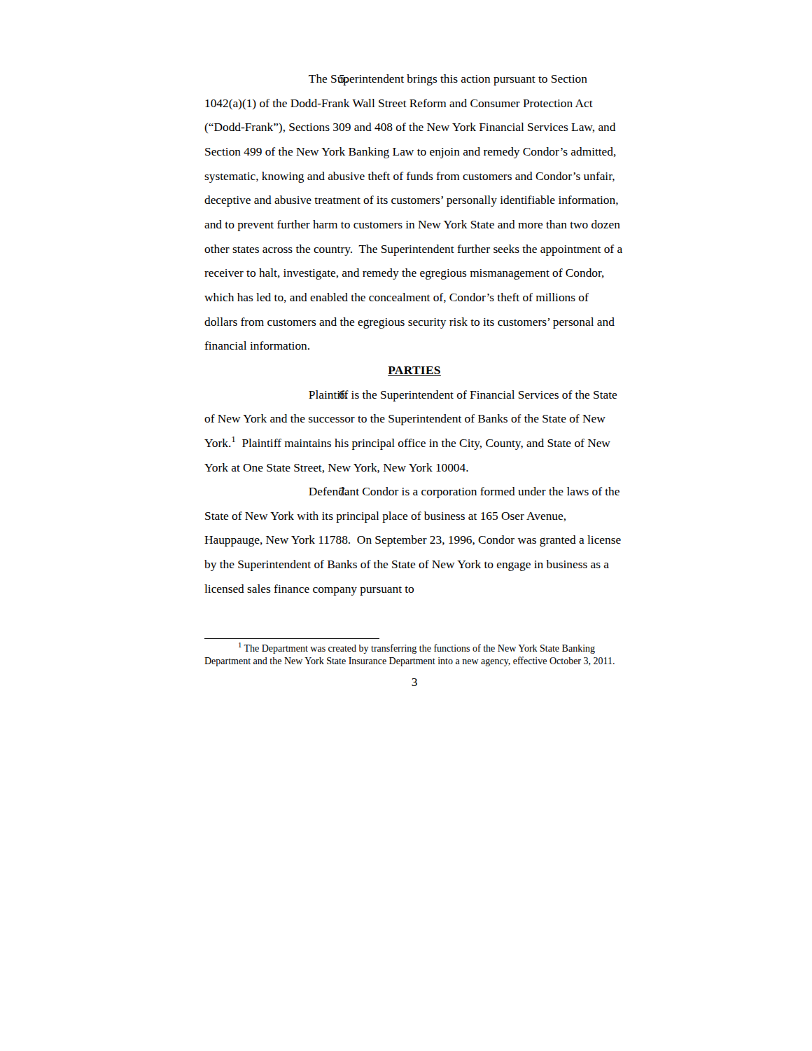5. The Superintendent brings this action pursuant to Section 1042(a)(1) of the Dodd-Frank Wall Street Reform and Consumer Protection Act (“Dodd-Frank”), Sections 309 and 408 of the New York Financial Services Law, and Section 499 of the New York Banking Law to enjoin and remedy Condor’s admitted, systematic, knowing and abusive theft of funds from customers and Condor’s unfair, deceptive and abusive treatment of its customers’ personally identifiable information, and to prevent further harm to customers in New York State and more than two dozen other states across the country. The Superintendent further seeks the appointment of a receiver to halt, investigate, and remedy the egregious mismanagement of Condor, which has led to, and enabled the concealment of, Condor’s theft of millions of dollars from customers and the egregious security risk to its customers’ personal and financial information.
PARTIES
6. Plaintiff is the Superintendent of Financial Services of the State of New York and the successor to the Superintendent of Banks of the State of New York.1 Plaintiff maintains his principal office in the City, County, and State of New York at One State Street, New York, New York 10004.
7. Defendant Condor is a corporation formed under the laws of the State of New York with its principal place of business at 165 Oser Avenue, Hauppauge, New York 11788. On September 23, 1996, Condor was granted a license by the Superintendent of Banks of the State of New York to engage in business as a licensed sales finance company pursuant to
1 The Department was created by transferring the functions of the New York State Banking Department and the New York State Insurance Department into a new agency, effective October 3, 2011.
3